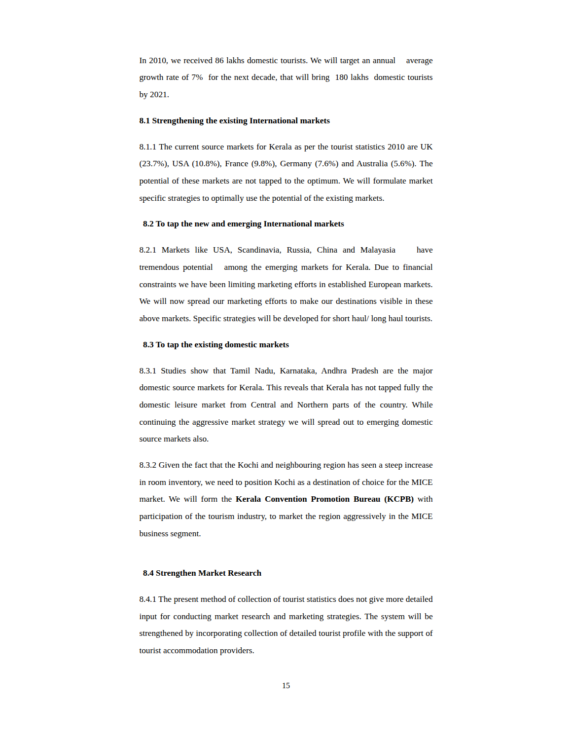In 2010, we received 86 lakhs domestic tourists. We will target an annual average growth rate of 7% for the next decade, that will bring 180 lakhs domestic tourists by 2021.
8.1 Strengthening the existing International markets
8.1.1 The current source markets for Kerala as per the tourist statistics 2010 are UK (23.7%), USA (10.8%), France (9.8%), Germany (7.6%) and Australia (5.6%). The potential of these markets are not tapped to the optimum. We will formulate market specific strategies to optimally use the potential of the existing markets.
8.2 To tap the new and emerging International markets
8.2.1 Markets like USA, Scandinavia, Russia, China and Malayasia have tremendous potential among the emerging markets for Kerala. Due to financial constraints we have been limiting marketing efforts in established European markets. We will now spread our marketing efforts to make our destinations visible in these above markets. Specific strategies will be developed for short haul/ long haul tourists.
8.3 To tap the existing domestic markets
8.3.1 Studies show that Tamil Nadu, Karnataka, Andhra Pradesh are the major domestic source markets for Kerala. This reveals that Kerala has not tapped fully the domestic leisure market from Central and Northern parts of the country. While continuing the aggressive market strategy we will spread out to emerging domestic source markets also.
8.3.2 Given the fact that the Kochi and neighbouring region has seen a steep increase in room inventory, we need to position Kochi as a destination of choice for the MICE market. We will form the Kerala Convention Promotion Bureau (KCPB) with participation of the tourism industry, to market the region aggressively in the MICE business segment.
8.4 Strengthen Market Research
8.4.1 The present method of collection of tourist statistics does not give more detailed input for conducting market research and marketing strategies. The system will be strengthened by incorporating collection of detailed tourist profile with the support of tourist accommodation providers.
15